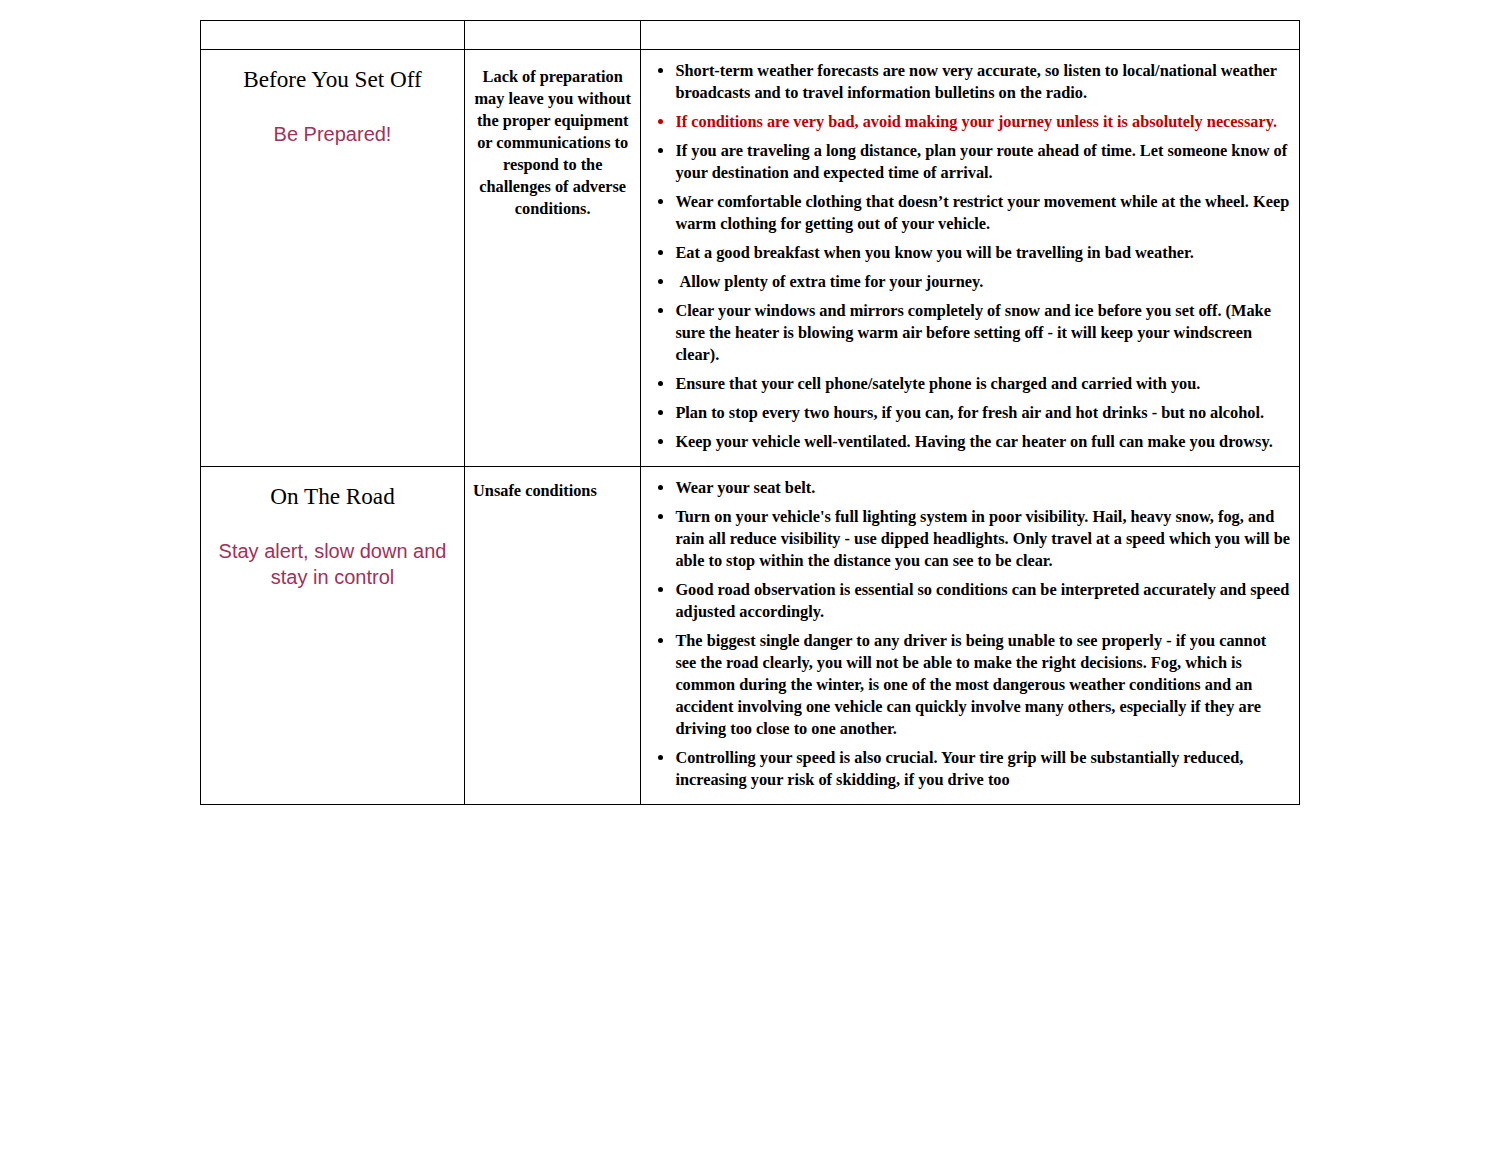| Before You Set Off Be Prepared! | Lack of preparation may leave you without the proper equipment or communications to respond to the challenges of adverse conditions. | Short-term weather forecasts are now very accurate, so listen to local/national weather broadcasts and to travel information bulletins on the radio. If conditions are very bad, avoid making your journey unless it is absolutely necessary. If you are traveling a long distance, plan your route ahead of time. Let someone know of your destination and expected time of arrival. Wear comfortable clothing that doesn’t restrict your movement while at the wheel. Keep warm clothing for getting out of your vehicle. Eat a good breakfast when you know you will be travelling in bad weather. Allow plenty of extra time for your journey. Clear your windows and mirrors completely of snow and ice before you set off. (Make sure the heater is blowing warm air before setting off - it will keep your windscreen clear). Ensure that your cell phone/satelyte phone is charged and carried with you. Plan to stop every two hours, if you can, for fresh air and hot drinks - but no alcohol. Keep your vehicle well-ventilated. Having the car heater on full can make you drowsy. |
| On The Road Stay alert, slow down and stay in control | Unsafe conditions | Wear your seat belt. Turn on your vehicle's full lighting system in poor visibility. Hail, heavy snow, fog, and rain all reduce visibility - use dipped headlights. Only travel at a speed which you will be able to stop within the distance you can see to be clear. Good road observation is essential so conditions can be interpreted accurately and speed adjusted accordingly. The biggest single danger to any driver is being unable to see properly - if you cannot see the road clearly, you will not be able to make the right decisions. Fog, which is common during the winter, is one of the most dangerous weather conditions and an accident involving one vehicle can quickly involve many others, especially if they are driving too close to one another. Controlling your speed is also crucial. Your tire grip will be substantially reduced, increasing your risk of skidding, if you drive too |